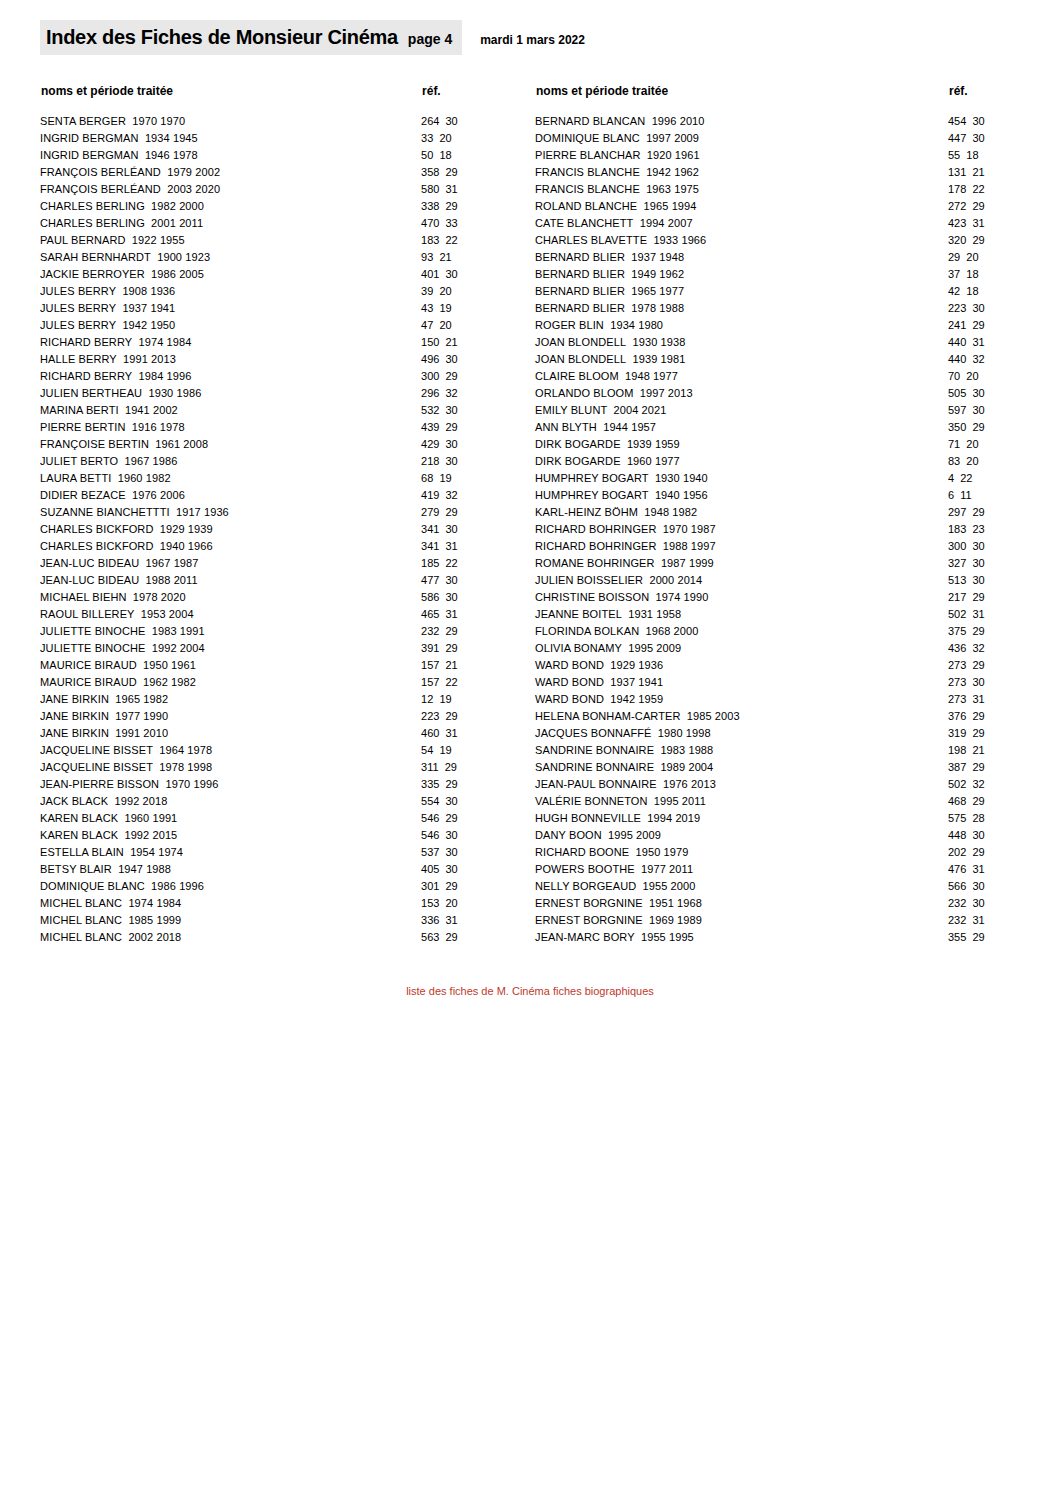Index des Fiches de Monsieur Cinéma
page 4
mardi 1 mars 2022
| noms et période traitée | réf. | | noms et période traitée | réf. |
| --- | --- | --- | --- | --- |
| SENTA BERGER 1970 1970 | 264 30 | | BERNARD BLANCAN 1996 2010 | 454 30 |
| INGRID BERGMAN 1934 1945 | 33 20 | | DOMINIQUE BLANC 1997 2009 | 447 30 |
| INGRID BERGMAN 1946 1978 | 50 18 | | PIERRE BLANCHAR 1920 1961 | 55 18 |
| FRANÇOIS BERLÉAND 1979 2002 | 358 29 | | FRANCIS BLANCHE 1942 1962 | 131 21 |
| FRANÇOIS BERLÉAND 2003 2020 | 580 31 | | FRANCIS BLANCHE 1963 1975 | 178 22 |
| CHARLES BERLING 1982 2000 | 338 29 | | ROLAND BLANCHE 1965 1994 | 272 29 |
| CHARLES BERLING 2001 2011 | 470 33 | | CATE BLANCHETT 1994 2007 | 423 31 |
| PAUL BERNARD 1922 1955 | 183 22 | | CHARLES BLAVETTE 1933 1966 | 320 29 |
| SARAH BERNHARDT 1900 1923 | 93 21 | | BERNARD BLIER 1937 1948 | 29 20 |
| JACKIE BERROYER 1986 2005 | 401 30 | | BERNARD BLIER 1949 1962 | 37 18 |
| JULES BERRY 1908 1936 | 39 20 | | BERNARD BLIER 1965 1977 | 42 18 |
| JULES BERRY 1937 1941 | 43 19 | | BERNARD BLIER 1978 1988 | 223 30 |
| JULES BERRY 1942 1950 | 47 20 | | ROGER BLIN 1934 1980 | 241 29 |
| RICHARD BERRY 1974 1984 | 150 21 | | JOAN BLONDELL 1930 1938 | 440 31 |
| HALLE BERRY 1991 2013 | 496 30 | | JOAN BLONDELL 1939 1981 | 440 32 |
| RICHARD BERRY 1984 1996 | 300 29 | | CLAIRE BLOOM 1948 1977 | 70 20 |
| JULIEN BERTHEAU 1930 1986 | 296 32 | | ORLANDO BLOOM 1997 2013 | 505 30 |
| MARINA BERTI 1941 2002 | 532 30 | | EMILY BLUNT 2004 2021 | 597 30 |
| PIERRE BERTIN 1916 1978 | 439 29 | | ANN BLYTH 1944 1957 | 350 29 |
| FRANÇOISE BERTIN 1961 2008 | 429 30 | | DIRK BOGARDE 1939 1959 | 71 20 |
| JULIET BERTO 1967 1986 | 218 30 | | DIRK BOGARDE 1960 1977 | 83 20 |
| LAURA BETTI 1960 1982 | 68 19 | | HUMPHREY BOGART 1930 1940 | 4 22 |
| DIDIER BEZACE 1976 2006 | 419 32 | | HUMPHREY BOGART 1940 1956 | 6 11 |
| SUZANNE BIANCHETTTI 1917 1936 | 279 29 | | KARL-HEINZ BÖHM 1948 1982 | 297 29 |
| CHARLES BICKFORD 1929 1939 | 341 30 | | RICHARD BOHRINGER 1970 1987 | 183 23 |
| CHARLES BICKFORD 1940 1966 | 341 31 | | RICHARD BOHRINGER 1988 1997 | 300 30 |
| JEAN-LUC BIDEAU 1967 1987 | 185 22 | | ROMANE BOHRINGER 1987 1999 | 327 30 |
| JEAN-LUC BIDEAU 1988 2011 | 477 30 | | JULIEN BOISSELIER 2000 2014 | 513 30 |
| MICHAEL BIEHN 1978 2020 | 586 30 | | CHRISTINE BOISSON 1974 1990 | 217 29 |
| RAOUL BILLEREY 1953 2004 | 465 31 | | JEANNE BOITEL 1931 1958 | 502 31 |
| JULIETTE BINOCHE 1983 1991 | 232 29 | | FLORINDA BOLKAN 1968 2000 | 375 29 |
| JULIETTE BINOCHE 1992 2004 | 391 29 | | OLIVIA BONAMY 1995 2009 | 436 32 |
| MAURICE BIRAUD 1950 1961 | 157 21 | | WARD BOND 1929 1936 | 273 29 |
| MAURICE BIRAUD 1962 1982 | 157 22 | | WARD BOND 1937 1941 | 273 30 |
| JANE BIRKIN 1965 1982 | 12 19 | | WARD BOND 1942 1959 | 273 31 |
| JANE BIRKIN 1977 1990 | 223 29 | | HELENA BONHAM-CARTER 1985 2003 | 376 29 |
| JANE BIRKIN 1991 2010 | 460 31 | | JACQUES BONNAFFÉ 1980 1998 | 319 29 |
| JACQUELINE BISSET 1964 1978 | 54 19 | | SANDRINE BONNAIRE 1983 1988 | 198 21 |
| JACQUELINE BISSET 1978 1998 | 311 29 | | SANDRINE BONNAIRE 1989 2004 | 387 29 |
| JEAN-PIERRE BISSON 1970 1996 | 335 29 | | JEAN-PAUL BONNAIRE 1976 2013 | 502 32 |
| JACK BLACK 1992 2018 | 554 30 | | VALÉRIE BONNETON 1995 2011 | 468 29 |
| KAREN BLACK 1960 1991 | 546 29 | | HUGH BONNEVILLE 1994 2019 | 575 28 |
| KAREN BLACK 1992 2015 | 546 30 | | DANY BOON 1995 2009 | 448 30 |
| ESTELLA BLAIN 1954 1974 | 537 30 | | RICHARD BOONE 1950 1979 | 202 29 |
| BETSY BLAIR 1947 1988 | 405 30 | | POWERS BOOTHE 1977 2011 | 476 31 |
| DOMINIQUE BLANC 1986 1996 | 301 29 | | NELLY BORGEAUD 1955 2000 | 566 30 |
| MICHEL BLANC 1974 1984 | 153 20 | | ERNEST BORGNINE 1951 1968 | 232 30 |
| MICHEL BLANC 1985 1999 | 336 31 | | ERNEST BORGNINE 1969 1989 | 232 31 |
| MICHEL BLANC 2002 2018 | 563 29 | | JEAN-MARC BORY 1955 1995 | 355 29 |
liste des fiches de M. Cinéma fiches biographiques